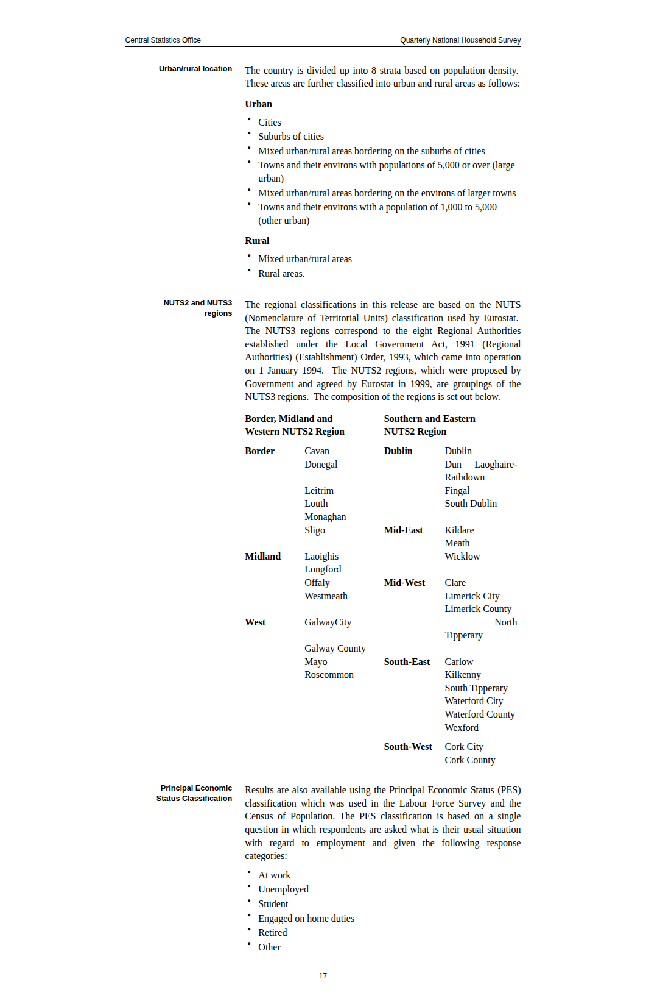Central Statistics Office
Quarterly National Household Survey
Urban/rural location
The country is divided up into 8 strata based on population density. These areas are further classified into urban and rural areas as follows:
Urban
Cities
Suburbs of cities
Mixed urban/rural areas bordering on the suburbs of cities
Towns and their environs with populations of 5,000 or over (large urban)
Mixed urban/rural areas bordering on the environs of larger towns
Towns and their environs with a population of 1,000 to 5,000 (other urban)
Rural
Mixed urban/rural areas
Rural areas.
NUTS2 and NUTS3
regions
The regional classifications in this release are based on the NUTS (Nomenclature of Territorial Units) classification used by Eurostat. The NUTS3 regions correspond to the eight Regional Authorities established under the Local Government Act, 1991 (Regional Authorities) (Establishment) Order, 1993, which came into operation on 1 January 1994. The NUTS2 regions, which were proposed by Government and agreed by Eurostat in 1999, are groupings of the NUTS3 regions. The composition of the regions is set out below.
| Border, Midland and Western NUTS2 Region | Southern and Eastern NUTS2 Region |
| Border | Cavan | Dublin | Dublin |
| | Donegal | | Dun Laoghaire-Rathdown |
| | Leitrim | | Fingal |
| | Louth | | South Dublin |
| | Monaghan | | |
| | Sligo | Mid-East | Kildare |
| | | | Meath |
| Midland | Laoighis | | Wicklow |
| | Longford | | |
| | Offaly | Mid-West | Clare |
| | Westmeath | | Limerick City |
| | | | Limerick County |
| West | GalwayCity | | North Tipperary |
| | Galway County | | |
| | Mayo | South-East | Carlow |
| | Roscommon | | Kilkenny |
| | | | South Tipperary |
| | | | Waterford City |
| | | | Waterford County |
| | | | Wexford |
| | | South-West | Cork City |
| | | | Cork County |
Principal Economic
Status Classification
Results are also available using the Principal Economic Status (PES) classification which was used in the Labour Force Survey and the Census of Population. The PES classification is based on a single question in which respondents are asked what is their usual situation with regard to employment and given the following response categories:
At work
Unemployed
Student
Engaged on home duties
Retired
Other
17